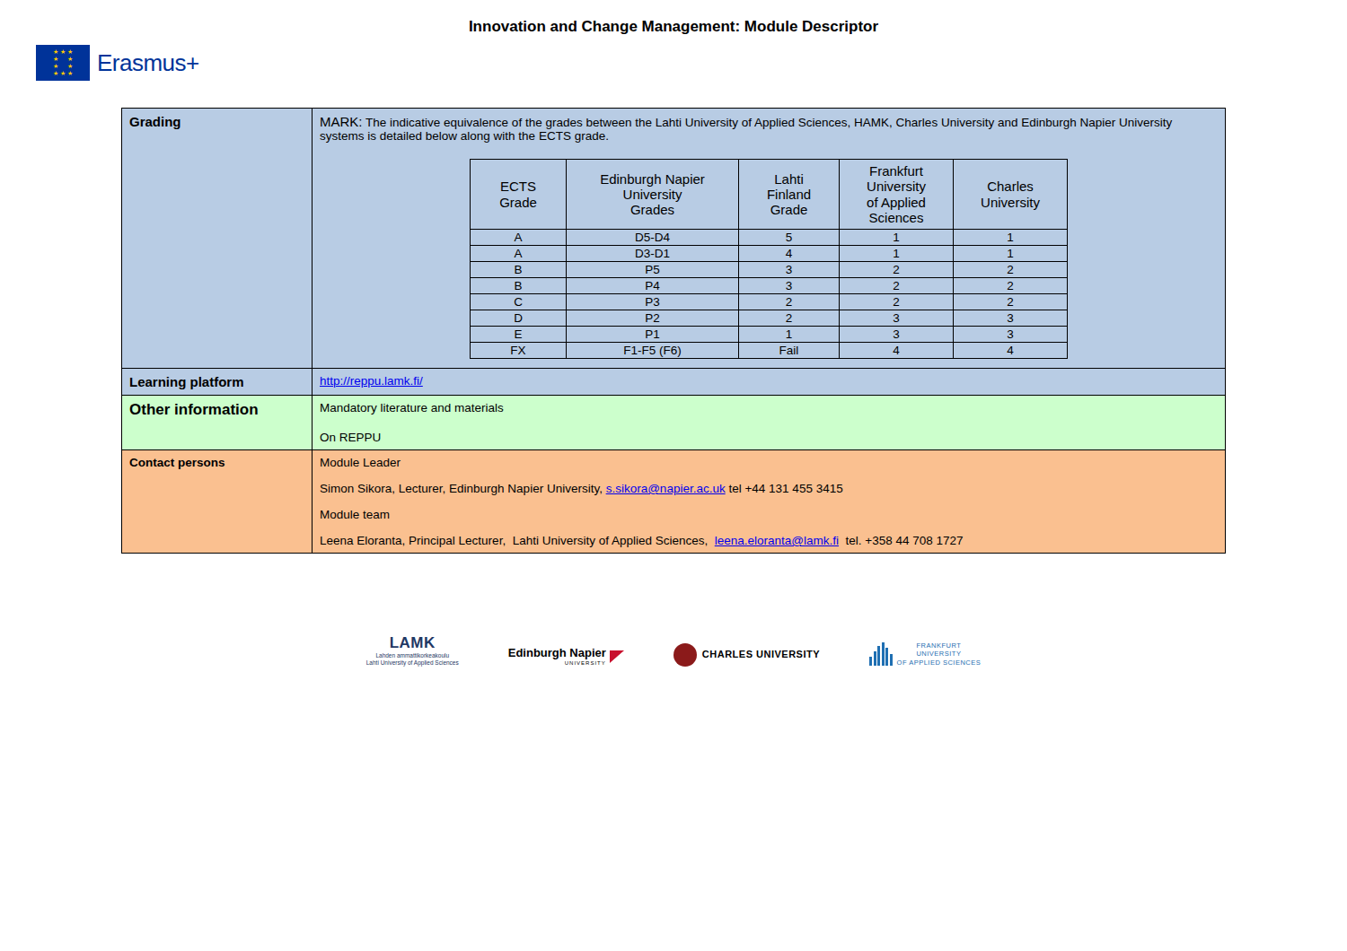Innovation and Change Management: Module Descriptor
Erasmus+
| Grading | MARK: The indicative equivalence of the grades between the Lahti University of Applied Sciences, HAMK, Charles University and Edinburgh Napier University systems is detailed below along with the ECTS grade. / ECTS Grade / Edinburgh Napier University Grades / Lahti Finland Grade / Frankfurt University of Applied Sciences / Charles University / / --- / --- / --- / --- / --- / / A / D5-D4 / 5 / 1 / 1 / / A / D3-D1 / 4 / 1 / 1 / / B / P5 / 3 / 2 / 2 / / B / P4 / 3 / 2 / 2 / / C / P3 / 2 / 2 / 2 / / D / P2 / 2 / 3 / 3 / / E / P1 / 1 / 3 / 3 / / FX / F1-F5 (F6) / Fail / 4 / 4 / |
| Learning platform | http://reppu.lamk.fi/ |
| Other information | Mandatory literature and materials On REPPU |
| Contact persons | Module Leader Simon Sikora, Lecturer, Edinburgh Napier University, s.sikora@napier.ac.uk tel +44 131 455 3415 Module team Leena Eloranta, Principal Lecturer, Lahti University of Applied Sciences, leena.eloranta@lamk.fi tel. +358 44 708 1727 |
LAMK
Lahden ammattikorkeakoulu
Lahti University of Applied Sciences
Edinburgh Napier
UNIVERSITY
CHARLES UNIVERSITY
FRANKFURT
UNIVERSITY
OF APPLIED SCIENCES